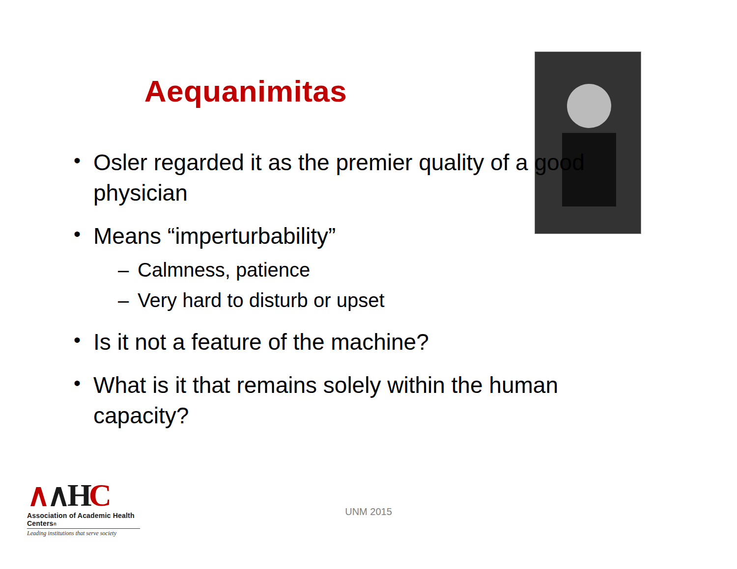Aequanimitas
Osler regarded it as the premier quality of a good physician
Means “imperturbability”
Calmness, patience
Very hard to disturb or upset
Is it not a feature of the machine?
What is it that remains solely within the human capacity?
UNM 2015
∧∧HC
Association of Academic Health Centers®
Leading institutions that serve society